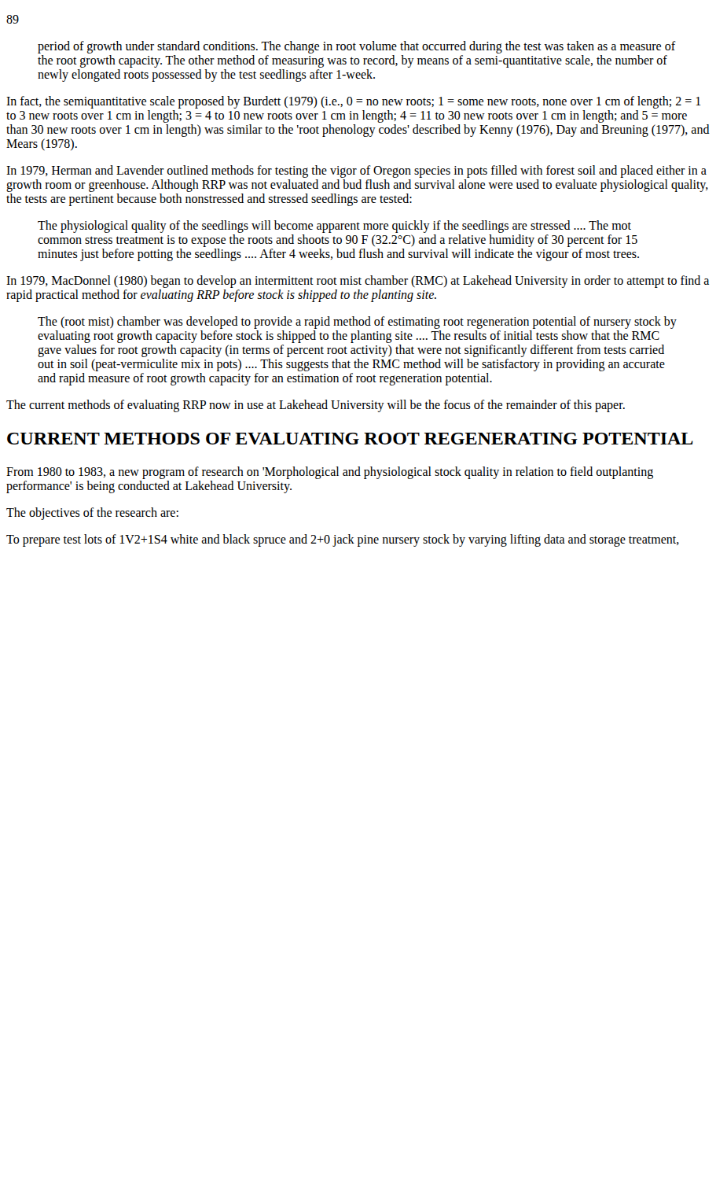89
period of growth under standard conditions. The change in root volume that occurred during the test was taken as a measure of the root growth capacity. The other method of measuring was to record, by means of a semi-quantitative scale, the number of newly elongated roots possessed by the test seedlings after 1-week.
In fact, the semiquantitative scale proposed by Burdett (1979) (i.e., 0 = no new roots; 1 = some new roots, none over 1 cm of length; 2 = 1 to 3 new roots over 1 cm in length; 3 = 4 to 10 new roots over 1 cm in length; 4 = 11 to 30 new roots over 1 cm in length; and 5 = more than 30 new roots over 1 cm in length) was similar to the 'root phenology codes' described by Kenny (1976), Day and Breuning (1977), and Mears (1978).
In 1979, Herman and Lavender outlined methods for testing the vigor of Oregon species in pots filled with forest soil and placed either in a growth room or greenhouse. Although RRP was not evaluated and bud flush and survival alone were used to evaluate physiological quality, the tests are pertinent because both nonstressed and stressed seedlings are tested:
The physiological quality of the seedlings will become apparent more quickly if the seedlings are stressed .... The mot common stress treatment is to expose the roots and shoots to 90 F (32.2°C) and a relative humidity of 30 percent for 15 minutes just before potting the seedlings .... After 4 weeks, bud flush and survival will indicate the vigour of most trees.
In 1979, MacDonnel (1980) began to develop an intermittent root mist chamber (RMC) at Lakehead University in order to attempt to find a rapid practical method for evaluating RRP before stock is shipped to the planting site.
The (root mist) chamber was developed to provide a rapid method of estimating root regeneration potential of nursery stock by evaluating root growth capacity before stock is shipped to the planting site .... The results of initial tests show that the RMC gave values for root growth capacity (in terms of percent root activity) that were not significantly different from tests carried out in soil (peat-vermiculite mix in pots) .... This suggests that the RMC method will be satisfactory in providing an accurate and rapid measure of root growth capacity for an estimation of root regeneration potential.
The current methods of evaluating RRP now in use at Lakehead University will be the focus of the remainder of this paper.
CURRENT METHODS OF EVALUATING ROOT REGENERATING POTENTIAL
From 1980 to 1983, a new program of research on 'Morphological and physiological stock quality in relation to field outplanting performance' is being conducted at Lakehead University.
The objectives of the research are:
To prepare test lots of 1V2+1S4 white and black spruce and 2+0 jack pine nursery stock by varying lifting data and storage treatment,